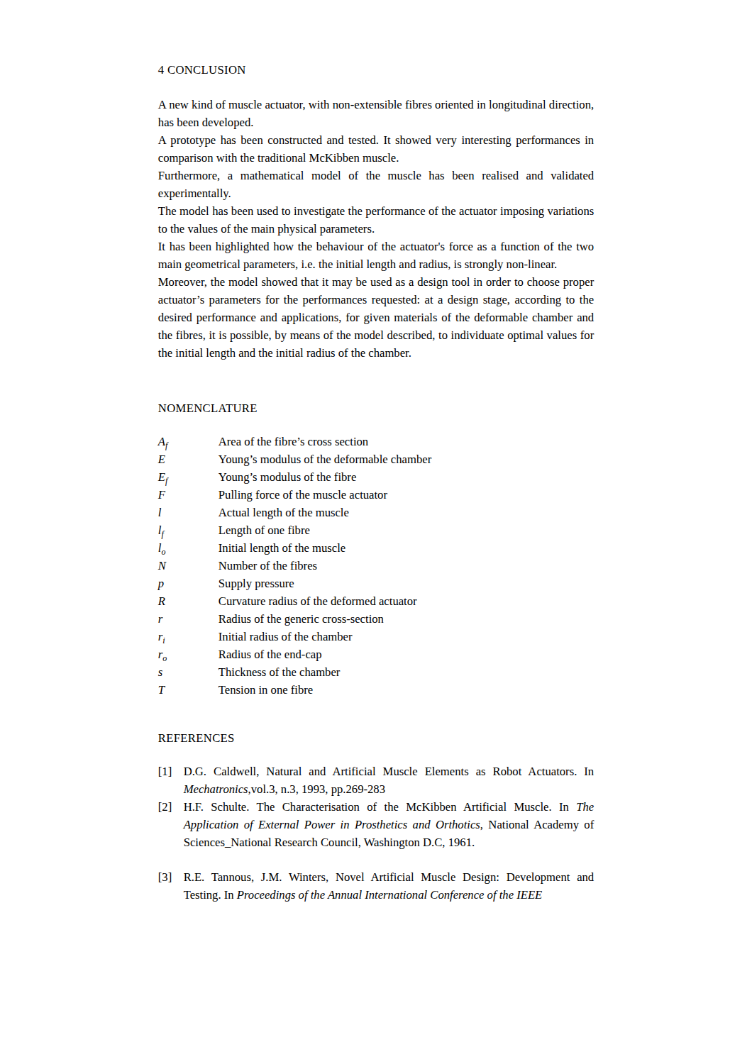4 CONCLUSION
A new kind of muscle actuator, with non-extensible fibres oriented in longitudinal direction, has been developed.
A prototype has been constructed and tested. It showed very interesting performances in comparison with the traditional McKibben muscle.
Furthermore, a mathematical model of the muscle has been realised and validated experimentally.
The model has been used to investigate the performance of the actuator imposing variations to the values of the main physical parameters.
It has been highlighted how the behaviour of the actuator's force as a function of the two main geometrical parameters, i.e. the initial length and radius, is strongly non-linear.
Moreover, the model showed that it may be used as a design tool in order to choose proper actuator’s parameters for the performances requested: at a design stage, according to the desired performance and applications, for given materials of the deformable chamber and the fibres, it is possible, by means of the model described, to individuate optimal values for the initial length and the initial radius of the chamber.
NOMENCLATURE
Af
Area of the fibre’s cross section
E
Young’s modulus of the deformable chamber
Ef
Young’s modulus of the fibre
F
Pulling force of the muscle actuator
l
Actual length of the muscle
lf
Length of one fibre
lo
Initial length of the muscle
N
Number of the fibres
p
Supply pressure
R
Curvature radius of the deformed actuator
r
Radius of the generic cross-section
ri
Initial radius of the chamber
ro
Radius of the end-cap
s
Thickness of the chamber
T
Tension in one fibre
REFERENCES
[1] D.G. Caldwell, Natural and Artificial Muscle Elements as Robot Actuators. In Mechatronics,vol.3, n.3, 1993, pp.269-283
[2] H.F. Schulte. The Characterisation of the McKibben Artificial Muscle. In The Application of External Power in Prosthetics and Orthotics, National Academy of Sciences_National Research Council, Washington D.C, 1961.
[3] R.E. Tannous, J.M. Winters, Novel Artificial Muscle Design: Development and Testing. In Proceedings of the Annual International Conference of the IEEE